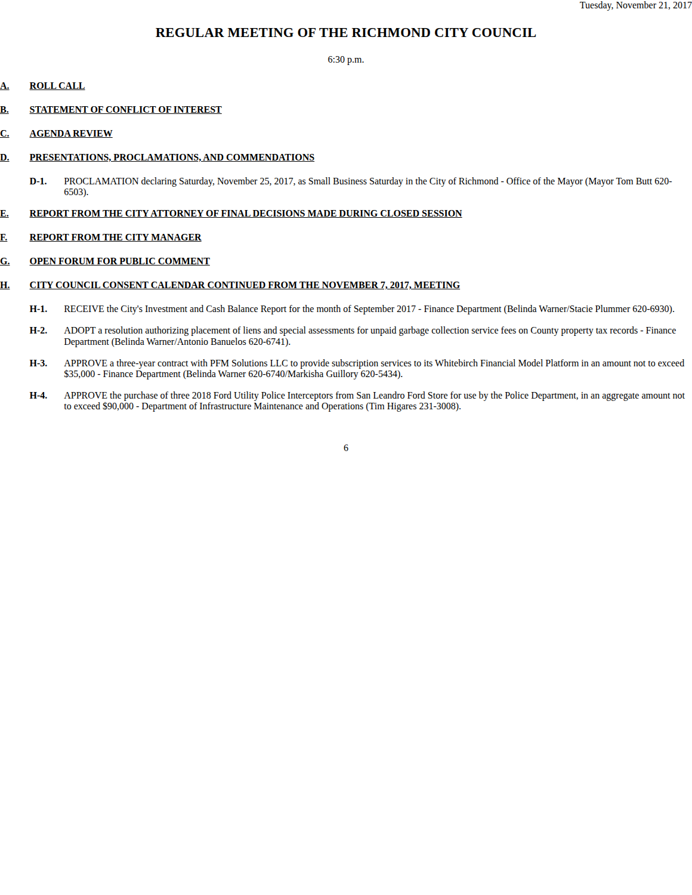Tuesday, November 21, 2017
REGULAR MEETING OF THE RICHMOND CITY COUNCIL
6:30 p.m.
A.
ROLL CALL
B.
STATEMENT OF CONFLICT OF INTEREST
C.
AGENDA REVIEW
D.
PRESENTATIONS, PROCLAMATIONS, AND COMMENDATIONS
D-1.
PROCLAMATION declaring Saturday, November 25, 2017, as Small Business Saturday in the City of Richmond - Office of the Mayor (Mayor Tom Butt 620-6503).
E.
REPORT FROM THE CITY ATTORNEY OF FINAL DECISIONS MADE DURING CLOSED SESSION
F.
REPORT FROM THE CITY MANAGER
G.
OPEN FORUM FOR PUBLIC COMMENT
H.
CITY COUNCIL CONSENT CALENDAR CONTINUED FROM THE NOVEMBER 7, 2017, MEETING
H-1.
RECEIVE the City's Investment and Cash Balance Report for the month of September 2017 - Finance Department (Belinda Warner/Stacie Plummer 620-6930).
H-2.
ADOPT a resolution authorizing placement of liens and special assessments for unpaid garbage collection service fees on County property tax records - Finance Department (Belinda Warner/Antonio Banuelos 620-6741).
H-3.
APPROVE a three-year contract with PFM Solutions LLC to provide subscription services to its Whitebirch Financial Model Platform in an amount not to exceed $35,000 - Finance Department (Belinda Warner 620-6740/Markisha Guillory 620-5434).
H-4.
APPROVE the purchase of three 2018 Ford Utility Police Interceptors from San Leandro Ford Store for use by the Police Department, in an aggregate amount not to exceed $90,000 - Department of Infrastructure Maintenance and Operations (Tim Higares 231-3008).
6